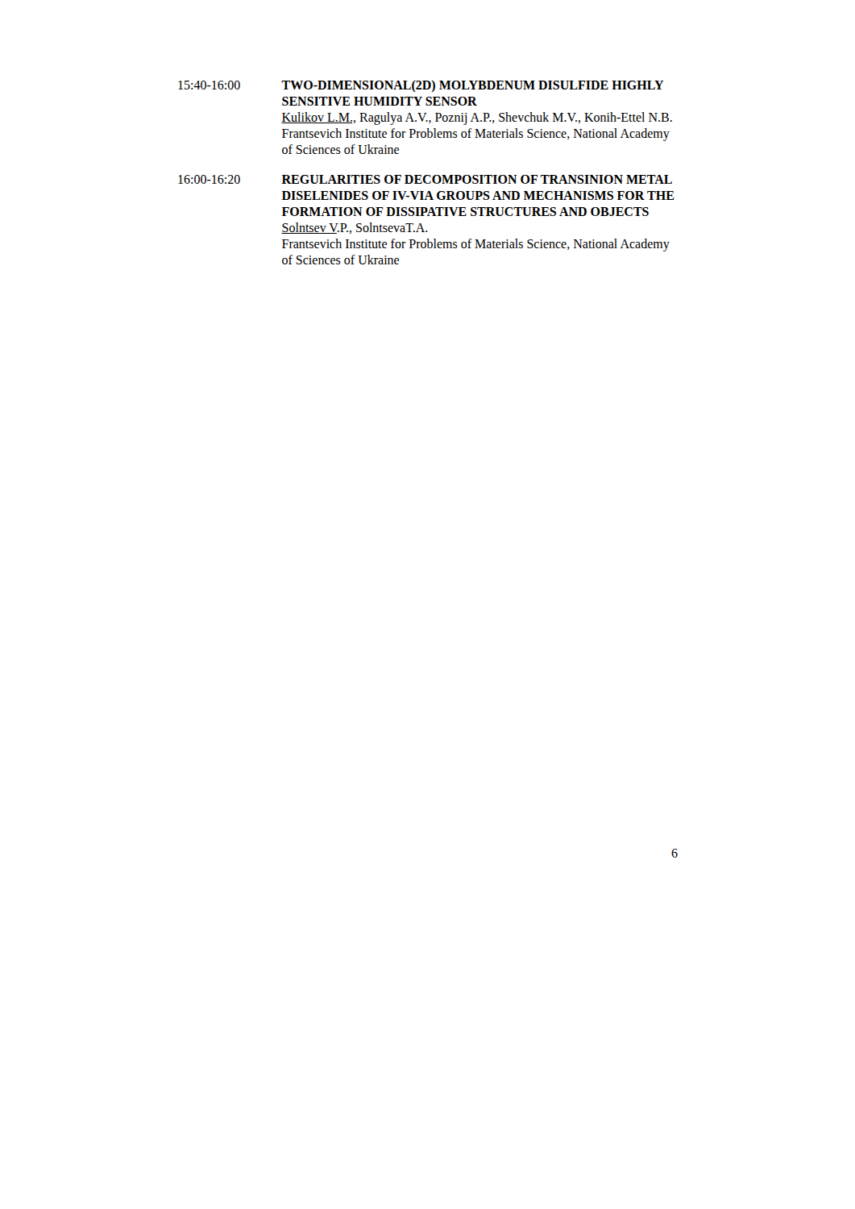| 15:40-16:00 | Two-dimensional(2D) molybdenum disulfide highly sensitive humidity sensor Kulikov L.M., Ragulya A.V., Poznij A.P., Shevchuk M.V., Konih-Ettel N.B. Frantsevich Institute for Problems of Materials Science, National Academy of Sciences of Ukraine |
| 16:00-16:20 | Regularities of decomposition of transinion metal diselenides of IV-VIA groups and mechanisms for the formation of dissipative structures and objects Solntsev V .P., SolntsevaT.A. Frantsevich Institute for Problems of Materials Science, National Academy of Sciences of Ukraine |
6